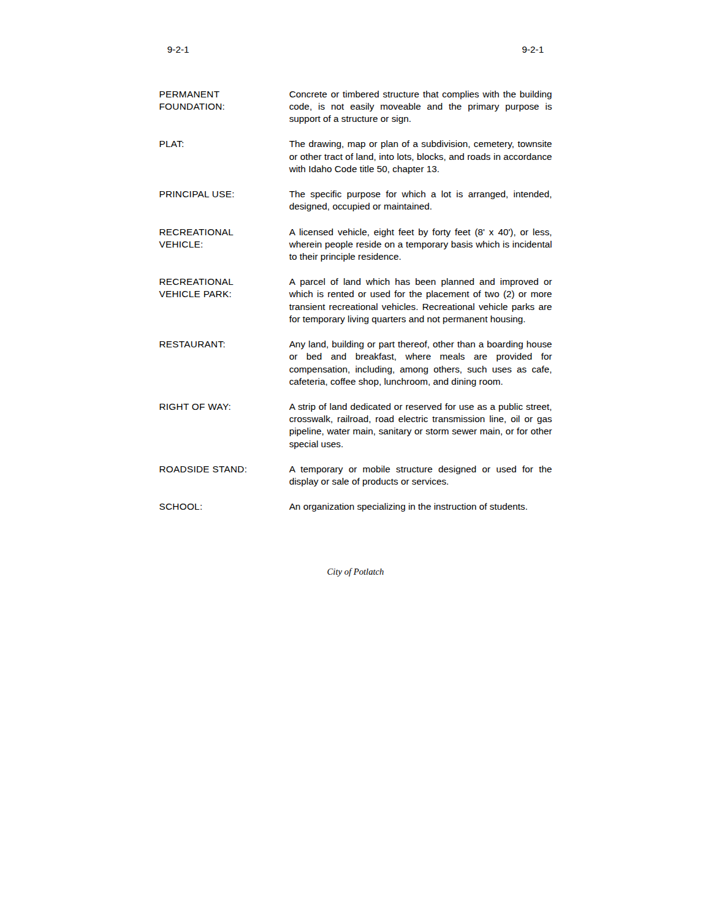9-2-1 9-2-1
| PERMANENT FOUNDATION: | Concrete or timbered structure that complies with the building code, is not easily moveable and the primary purpose is support of a structure or sign. |
| PLAT: | The drawing, map or plan of a subdivision, cemetery, townsite or other tract of land, into lots, blocks, and roads in accordance with Idaho Code title 50, chapter 13. |
| PRINCIPAL USE: | The specific purpose for which a lot is arranged, intended, designed, occupied or maintained. |
| RECREATIONAL VEHICLE: | A licensed vehicle, eight feet by forty feet (8' x 40'), or less, wherein people reside on a temporary basis which is incidental to their principle residence. |
| RECREATIONAL VEHICLE PARK: | A parcel of land which has been planned and improved or which is rented or used for the placement of two (2) or more transient recreational vehicles. Recreational vehicle parks are for temporary living quarters and not permanent housing. |
| RESTAURANT: | Any land, building or part thereof, other than a boarding house or bed and breakfast, where meals are provided for compensation, including, among others, such uses as cafe, cafeteria, coffee shop, lunchroom, and dining room. |
| RIGHT OF WAY: | A strip of land dedicated or reserved for use as a public street, crosswalk, railroad, road electric transmission line, oil or gas pipeline, water main, sanitary or storm sewer main, or for other special uses. |
| ROADSIDE STAND: | A temporary or mobile structure designed or used for the display or sale of products or services. |
| SCHOOL: | An organization specializing in the instruction of students. |
City of Potlatch